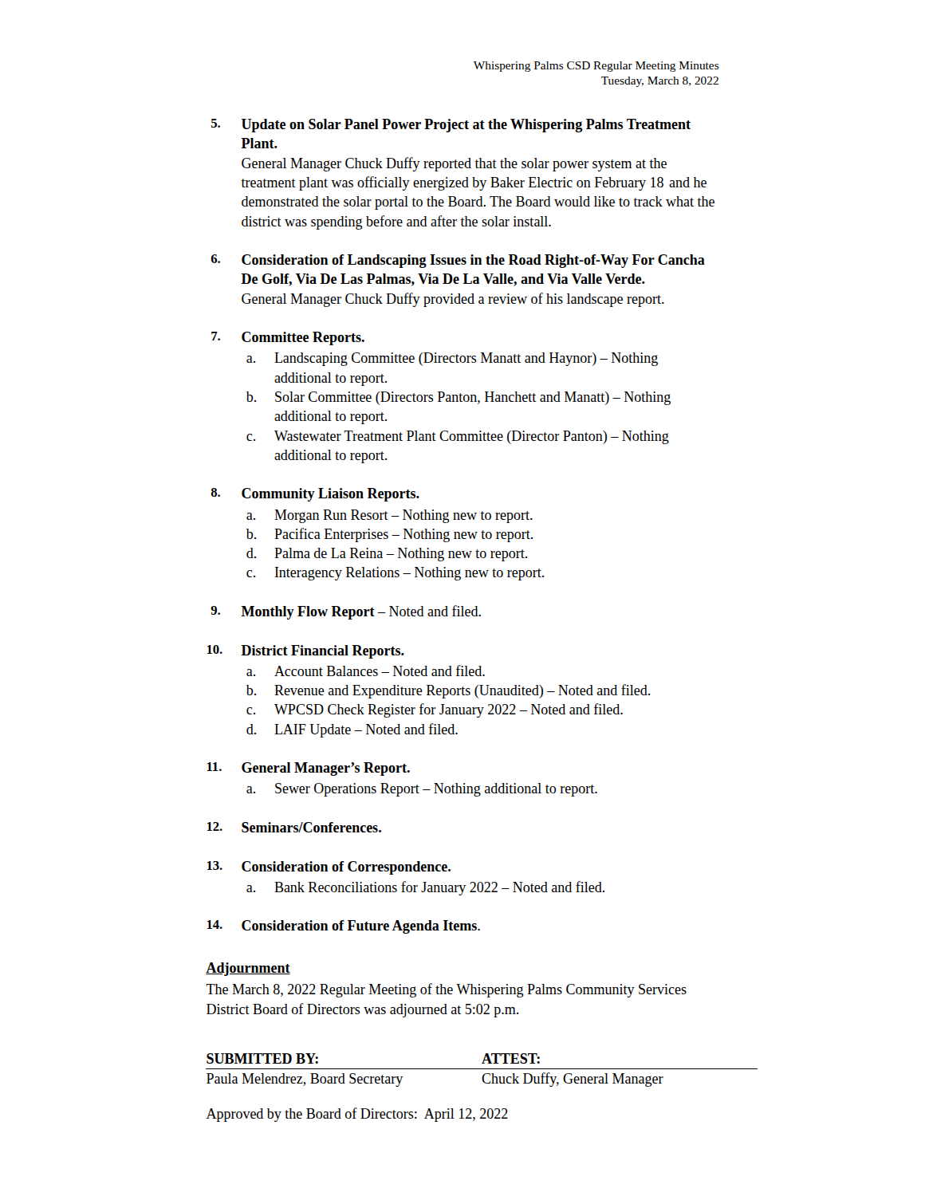Whispering Palms CSD Regular Meeting Minutes
Tuesday, March 8, 2022
Update on Solar Panel Power Project at the Whispering Palms Treatment Plant. General Manager Chuck Duffy reported that the solar power system at the treatment plant was officially energized by Baker Electric on February 18 and he demonstrated the solar portal to the Board. The Board would like to track what the district was spending before and after the solar install.
Consideration of Landscaping Issues in the Road Right-of-Way For Cancha De Golf, Via De Las Palmas, Via De La Valle, and Via Valle Verde. General Manager Chuck Duffy provided a review of his landscape report.
Committee Reports.
a. Landscaping Committee (Directors Manatt and Haynor) – Nothing additional to report.
b. Solar Committee (Directors Panton, Hanchett and Manatt) – Nothing additional to report.
c. Wastewater Treatment Plant Committee (Director Panton) – Nothing additional to report.
Community Liaison Reports.
a. Morgan Run Resort – Nothing new to report.
b. Pacifica Enterprises – Nothing new to report.
d. Palma de La Reina – Nothing new to report.
c. Interagency Relations – Nothing new to report.
Monthly Flow Report – Noted and filed.
District Financial Reports.
a. Account Balances – Noted and filed.
b. Revenue and Expenditure Reports (Unaudited) – Noted and filed.
c. WPCSD Check Register for January 2022 – Noted and filed.
d. LAIF Update – Noted and filed.
General Manager’s Report.
a. Sewer Operations Report – Nothing additional to report.
Seminars/Conferences.
Consideration of Correspondence.
a. Bank Reconciliations for January 2022 – Noted and filed.
Consideration of Future Agenda Items.
Adjournment
The March 8, 2022 Regular Meeting of the Whispering Palms Community Services District Board of Directors was adjourned at 5:02 p.m.
| SUBMITTED BY: | ATTEST: |
| Paula Melendrez, Board Secretary | Chuck Duffy, General Manager |
Approved by the Board of Directors: April 12, 2022